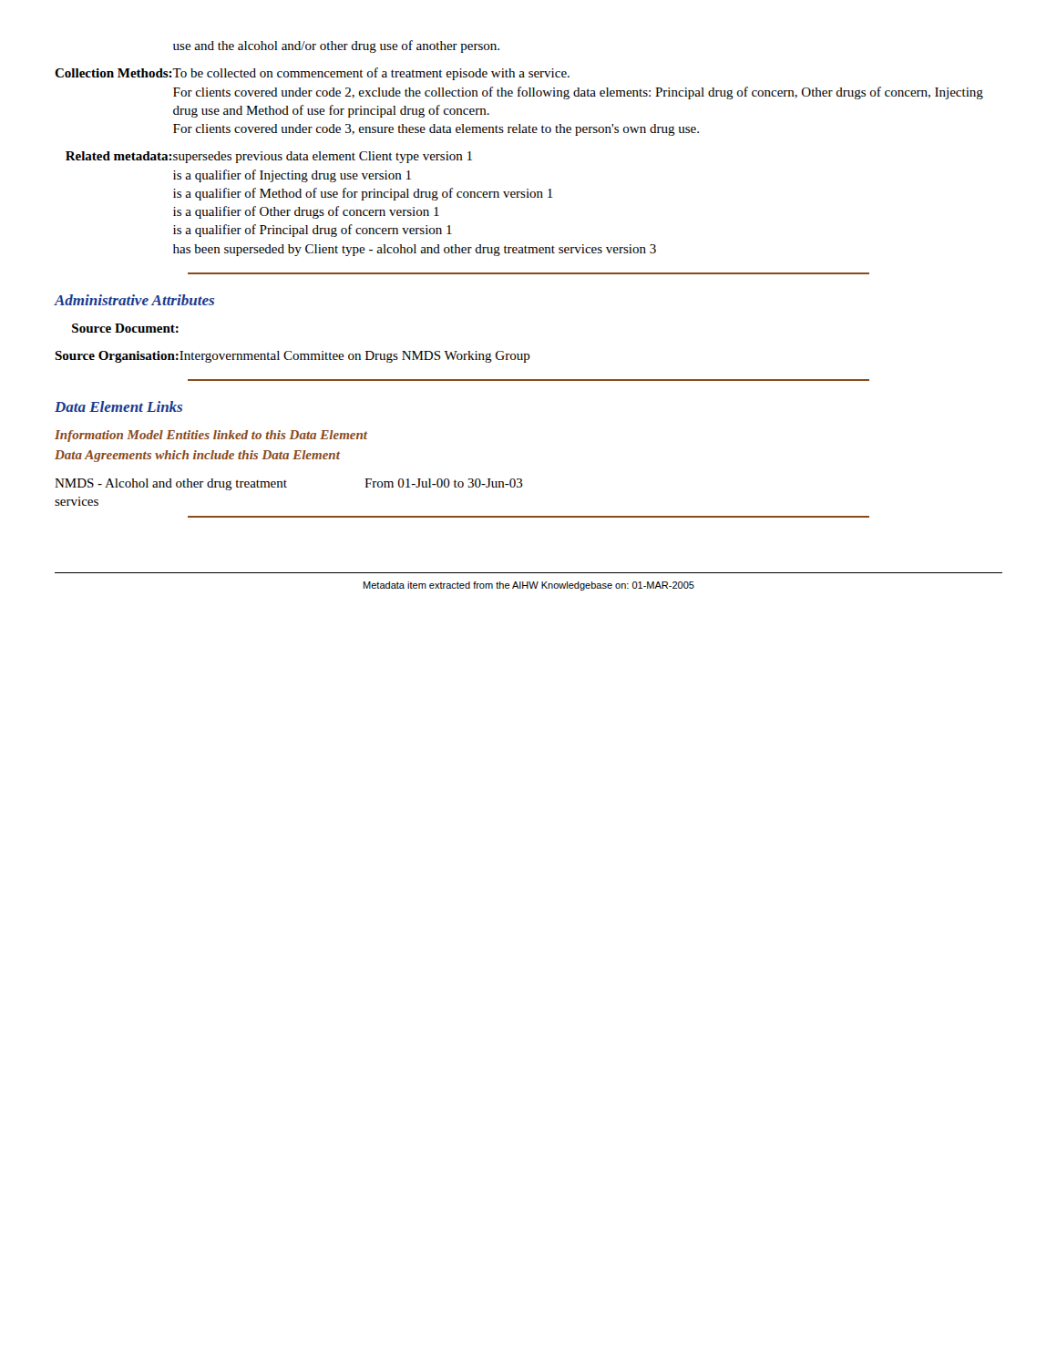| | use and the alcohol and/or other drug use of another person. |
| Collection Methods: | To be collected on commencement of a treatment episode with a service. For clients covered under code 2, exclude the collection of the following data elements: Principal drug of concern, Other drugs of concern, Injecting drug use and Method of use for principal drug of concern. For clients covered under code 3, ensure these data elements relate to the person's own drug use. |
| Related metadata: | supersedes previous data element Client type version 1 is a qualifier of Injecting drug use version 1 is a qualifier of Method of use for principal drug of concern version 1 is a qualifier of Other drugs of concern version 1 is a qualifier of Principal drug of concern version 1 has been superseded by Client type - alcohol and other drug treatment services version 3 |
Administrative Attributes
| Source Document: | |
| Source Organisation: | Intergovernmental Committee on Drugs NMDS Working Group |
Data Element Links
Information Model Entities linked to this Data Element
Data Agreements which include this Data Element
NMDS - Alcohol and other drug treatment services
From 01-Jul-00 to 30-Jun-03
Metadata item extracted from the AIHW Knowledgebase on: 01-MAR-2005